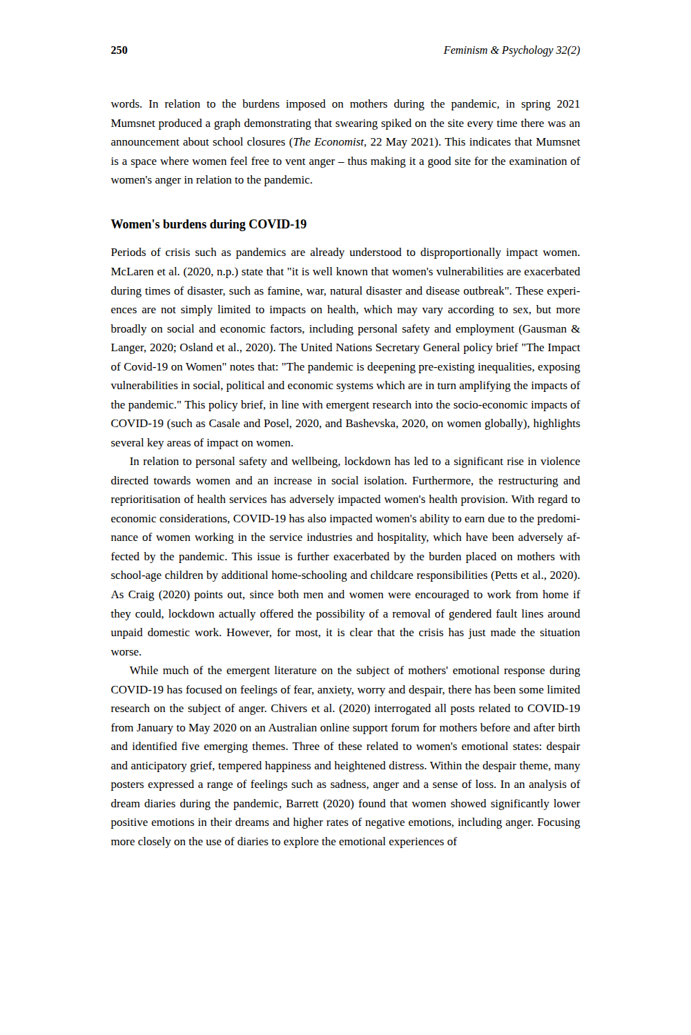250 Feminism & Psychology 32(2)
words. In relation to the burdens imposed on mothers during the pandemic, in spring 2021 Mumsnet produced a graph demonstrating that swearing spiked on the site every time there was an announcement about school closures (The Economist, 22 May 2021). This indicates that Mumsnet is a space where women feel free to vent anger – thus making it a good site for the examination of women's anger in relation to the pandemic.
Women's burdens during COVID-19
Periods of crisis such as pandemics are already understood to disproportionally impact women. McLaren et al. (2020, n.p.) state that "it is well known that women's vulnerabilities are exacerbated during times of disaster, such as famine, war, natural disaster and disease outbreak". These experiences are not simply limited to impacts on health, which may vary according to sex, but more broadly on social and economic factors, including personal safety and employment (Gausman & Langer, 2020; Osland et al., 2020). The United Nations Secretary General policy brief "The Impact of Covid-19 on Women" notes that: "The pandemic is deepening pre-existing inequalities, exposing vulnerabilities in social, political and economic systems which are in turn amplifying the impacts of the pandemic." This policy brief, in line with emergent research into the socio-economic impacts of COVID-19 (such as Casale and Posel, 2020, and Bashevska, 2020, on women globally), highlights several key areas of impact on women.
In relation to personal safety and wellbeing, lockdown has led to a significant rise in violence directed towards women and an increase in social isolation. Furthermore, the restructuring and reprioritisation of health services has adversely impacted women's health provision. With regard to economic considerations, COVID-19 has also impacted women's ability to earn due to the predominance of women working in the service industries and hospitality, which have been adversely affected by the pandemic. This issue is further exacerbated by the burden placed on mothers with school-age children by additional home-schooling and childcare responsibilities (Petts et al., 2020). As Craig (2020) points out, since both men and women were encouraged to work from home if they could, lockdown actually offered the possibility of a removal of gendered fault lines around unpaid domestic work. However, for most, it is clear that the crisis has just made the situation worse.
While much of the emergent literature on the subject of mothers' emotional response during COVID-19 has focused on feelings of fear, anxiety, worry and despair, there has been some limited research on the subject of anger. Chivers et al. (2020) interrogated all posts related to COVID-19 from January to May 2020 on an Australian online support forum for mothers before and after birth and identified five emerging themes. Three of these related to women's emotional states: despair and anticipatory grief, tempered happiness and heightened distress. Within the despair theme, many posters expressed a range of feelings such as sadness, anger and a sense of loss. In an analysis of dream diaries during the pandemic, Barrett (2020) found that women showed significantly lower positive emotions in their dreams and higher rates of negative emotions, including anger. Focusing more closely on the use of diaries to explore the emotional experiences of